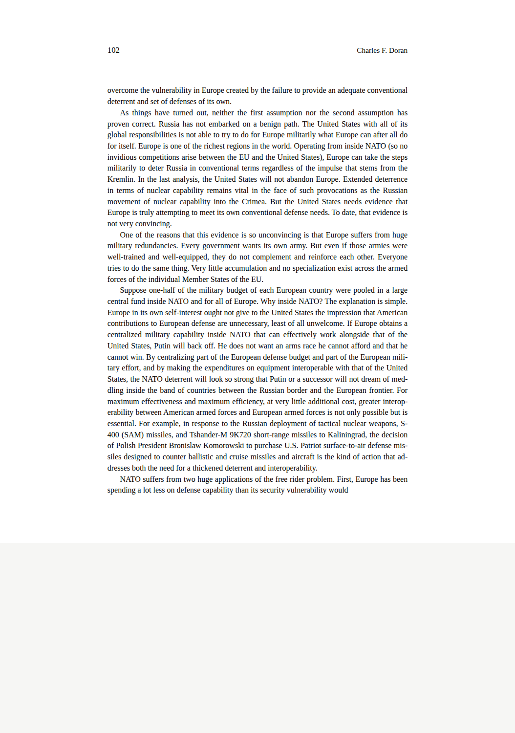102 Charles F. Doran
overcome the vulnerability in Europe created by the failure to provide an adequate conventional deterrent and set of defenses of its own.
As things have turned out, neither the first assumption nor the second assumption has proven correct. Russia has not embarked on a benign path. The United States with all of its global responsibilities is not able to try to do for Europe militarily what Europe can after all do for itself. Europe is one of the richest regions in the world. Operating from inside NATO (so no invidious competitions arise between the EU and the United States), Europe can take the steps militarily to deter Russia in conventional terms regardless of the impulse that stems from the Kremlin. In the last analysis, the United States will not abandon Europe. Extended deterrence in terms of nuclear capability remains vital in the face of such provocations as the Russian movement of nuclear capability into the Crimea. But the United States needs evidence that Europe is truly attempting to meet its own conventional defense needs. To date, that evidence is not very convincing.
One of the reasons that this evidence is so unconvincing is that Europe suffers from huge military redundancies. Every government wants its own army. But even if those armies were well-trained and well-equipped, they do not complement and reinforce each other. Everyone tries to do the same thing. Very little accumulation and no specialization exist across the armed forces of the individual Member States of the EU.
Suppose one-half of the military budget of each European country were pooled in a large central fund inside NATO and for all of Europe. Why inside NATO? The explanation is simple. Europe in its own self-interest ought not give to the United States the impression that American contributions to European defense are unnecessary, least of all unwelcome. If Europe obtains a centralized military capability inside NATO that can effectively work alongside that of the United States, Putin will back off. He does not want an arms race he cannot afford and that he cannot win. By centralizing part of the European defense budget and part of the European military effort, and by making the expenditures on equipment interoperable with that of the United States, the NATO deterrent will look so strong that Putin or a successor will not dream of meddling inside the band of countries between the Russian border and the European frontier. For maximum effectiveness and maximum efficiency, at very little additional cost, greater interoperability between American armed forces and European armed forces is not only possible but is essential. For example, in response to the Russian deployment of tactical nuclear weapons, S-400 (SAM) missiles, and Tshander-M 9K720 short-range missiles to Kaliningrad, the decision of Polish President Bronislaw Komorowski to purchase U.S. Patriot surface-to-air defense missiles designed to counter ballistic and cruise missiles and aircraft is the kind of action that addresses both the need for a thickened deterrent and interoperability.
NATO suffers from two huge applications of the free rider problem. First, Europe has been spending a lot less on defense capability than its security vulnerability would